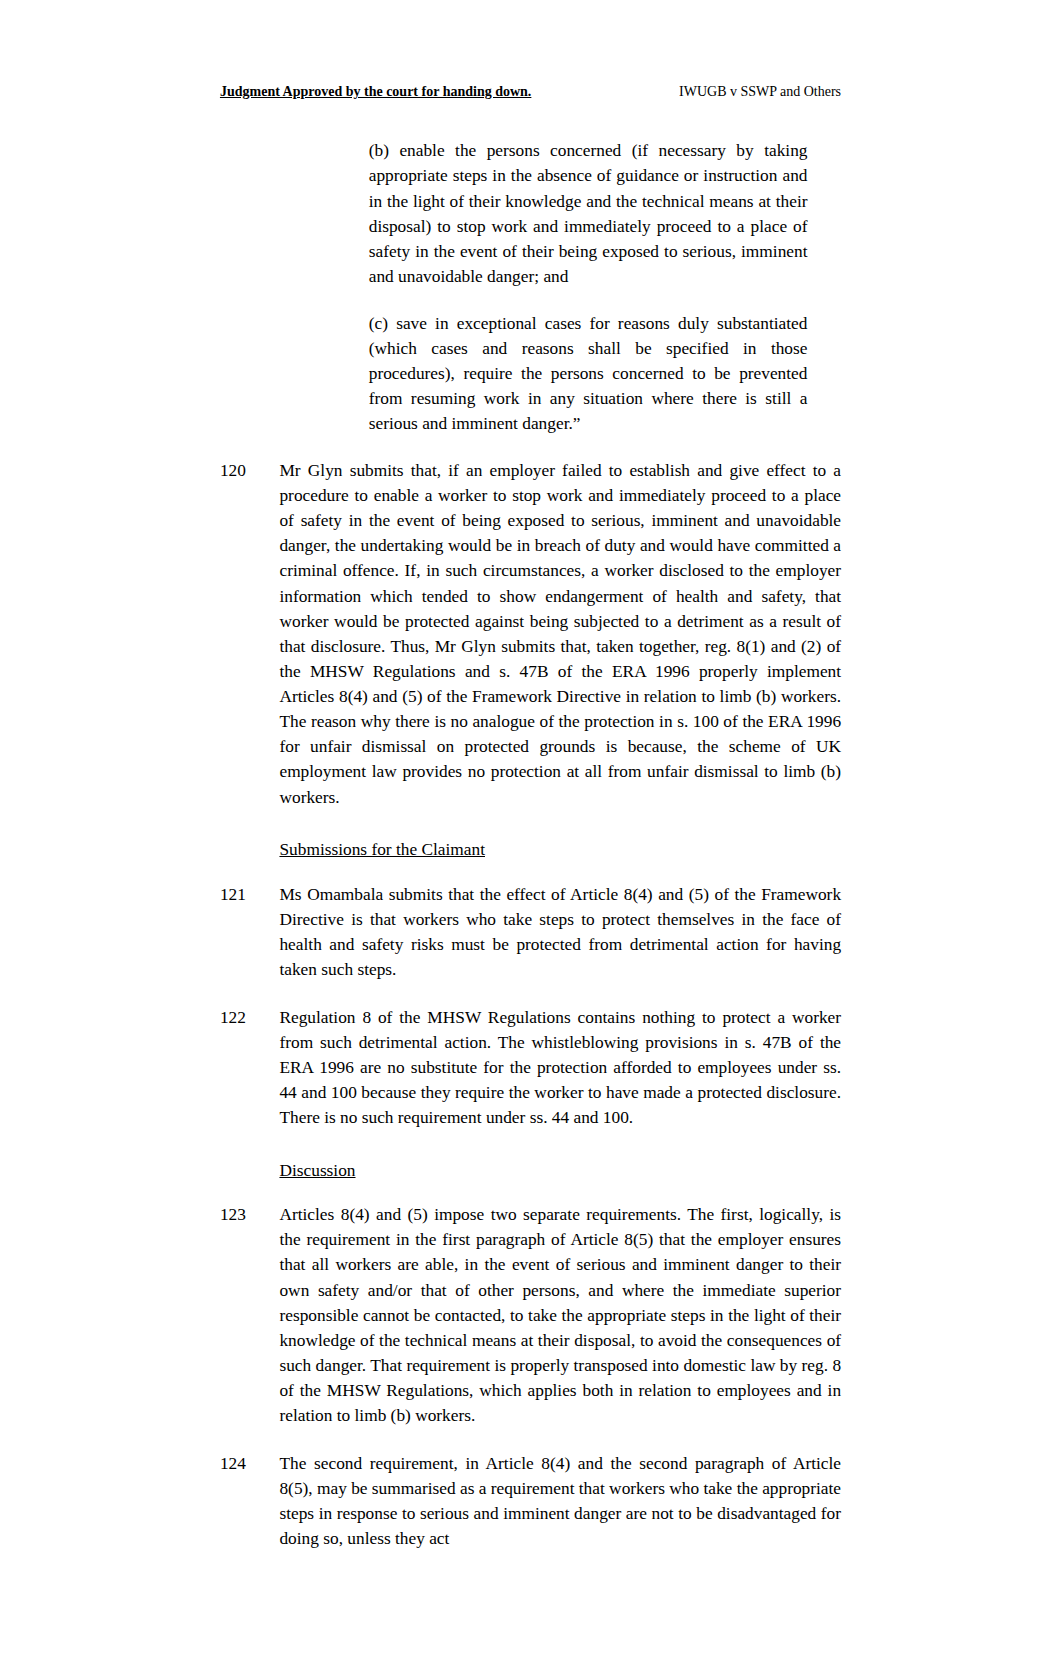Judgment Approved by the court for handing down. IWUGB v SSWP and Others
(b) enable the persons concerned (if necessary by taking appropriate steps in the absence of guidance or instruction and in the light of their knowledge and the technical means at their disposal) to stop work and immediately proceed to a place of safety in the event of their being exposed to serious, imminent and unavoidable danger; and
(c) save in exceptional cases for reasons duly substantiated (which cases and reasons shall be specified in those procedures), require the persons concerned to be prevented from resuming work in any situation where there is still a serious and imminent danger.”
120 Mr Glyn submits that, if an employer failed to establish and give effect to a procedure to enable a worker to stop work and immediately proceed to a place of safety in the event of being exposed to serious, imminent and unavoidable danger, the undertaking would be in breach of duty and would have committed a criminal offence. If, in such circumstances, a worker disclosed to the employer information which tended to show endangerment of health and safety, that worker would be protected against being subjected to a detriment as a result of that disclosure. Thus, Mr Glyn submits that, taken together, reg. 8(1) and (2) of the MHSW Regulations and s. 47B of the ERA 1996 properly implement Articles 8(4) and (5) of the Framework Directive in relation to limb (b) workers. The reason why there is no analogue of the protection in s. 100 of the ERA 1996 for unfair dismissal on protected grounds is because, the scheme of UK employment law provides no protection at all from unfair dismissal to limb (b) workers.
Submissions for the Claimant
121 Ms Omambala submits that the effect of Article 8(4) and (5) of the Framework Directive is that workers who take steps to protect themselves in the face of health and safety risks must be protected from detrimental action for having taken such steps.
122 Regulation 8 of the MHSW Regulations contains nothing to protect a worker from such detrimental action. The whistleblowing provisions in s. 47B of the ERA 1996 are no substitute for the protection afforded to employees under ss. 44 and 100 because they require the worker to have made a protected disclosure. There is no such requirement under ss. 44 and 100.
Discussion
123 Articles 8(4) and (5) impose two separate requirements. The first, logically, is the requirement in the first paragraph of Article 8(5) that the employer ensures that all workers are able, in the event of serious and imminent danger to their own safety and/or that of other persons, and where the immediate superior responsible cannot be contacted, to take the appropriate steps in the light of their knowledge of the technical means at their disposal, to avoid the consequences of such danger. That requirement is properly transposed into domestic law by reg. 8 of the MHSW Regulations, which applies both in relation to employees and in relation to limb (b) workers.
124 The second requirement, in Article 8(4) and the second paragraph of Article 8(5), may be summarised as a requirement that workers who take the appropriate steps in response to serious and imminent danger are not to be disadvantaged for doing so, unless they act